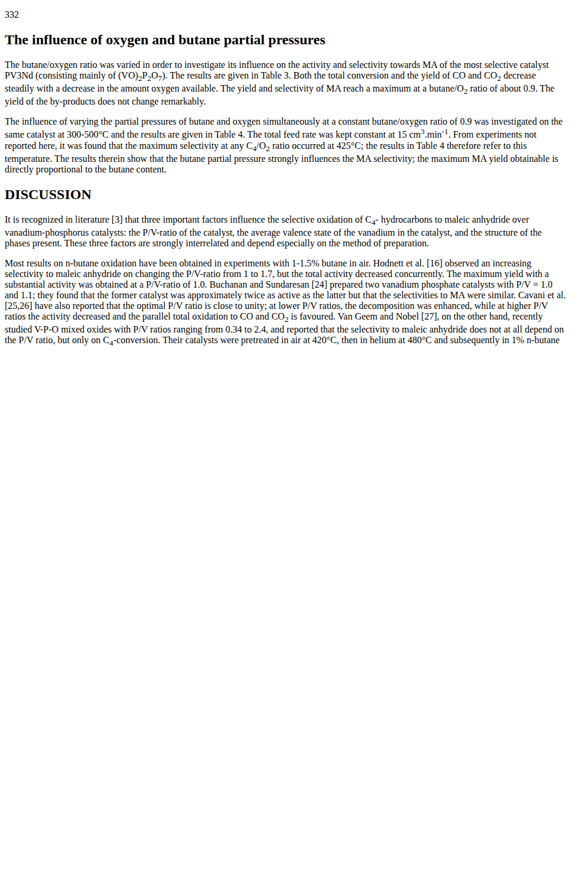332
The influence of oxygen and butane partial pressures
The butane/oxygen ratio was varied in order to investigate its influence on the activity and selectivity towards MA of the most selective catalyst PV3Nd (consisting mainly of (VO)2P2O7). The results are given in Table 3. Both the total conversion and the yield of CO and CO2 decrease steadily with a decrease in the amount oxygen available. The yield and selectivity of MA reach a maximum at a butane/O2 ratio of about 0.9. The yield of the by-products does not change remarkably.
The influence of varying the partial pressures of butane and oxygen simultaneously at a constant butane/oxygen ratio of 0.9 was investigated on the same catalyst at 300-500°C and the results are given in Table 4. The total feed rate was kept constant at 15 cm3.min-1. From experiments not reported here, it was found that the maximum selectivity at any C4/O2 ratio occurred at 425°C; the results in Table 4 therefore refer to this temperature. The results therein show that the butane partial pressure strongly influences the MA selectivity; the maximum MA yield obtainable is directly proportional to the butane content.
DISCUSSION
It is recognized in literature [3] that three important factors influence the selective oxidation of C4- hydrocarbons to maleic anhydride over vanadium-phosphorus catalysts: the P/V-ratio of the catalyst, the average valence state of the vanadium in the catalyst, and the structure of the phases present. These three factors are strongly interrelated and depend especially on the method of preparation.
Most results on n-butane oxidation have been obtained in experiments with 1-1.5% butane in air. Hodnett et al. [16] observed an increasing selectivity to maleic anhydride on changing the P/V-ratio from 1 to 1.7, but the total activity decreased concurrently. The maximum yield with a substantial activity was obtained at a P/V-ratio of 1.0. Buchanan and Sundaresan [24] prepared two vanadium phosphate catalysts with P/V = 1.0 and 1.1; they found that the former catalyst was approximately twice as active as the latter but that the selectivities to MA were similar. Cavani et al. [25,26] have also reported that the optimal P/V ratio is close to unity; at lower P/V ratios, the decomposition was enhanced, while at higher P/V ratios the activity decreased and the parallel total oxidation to CO and CO2 is favoured. Van Geem and Nobel [27], on the other hand, recently studied V-P-O mixed oxides with P/V ratios ranging from 0.34 to 2.4, and reported that the selectivity to maleic anhydride does not at all depend on the P/V ratio, but only on C4-conversion. Their catalysts were pretreated in air at 420°C, then in helium at 480°C and subsequently in 1% n-butane